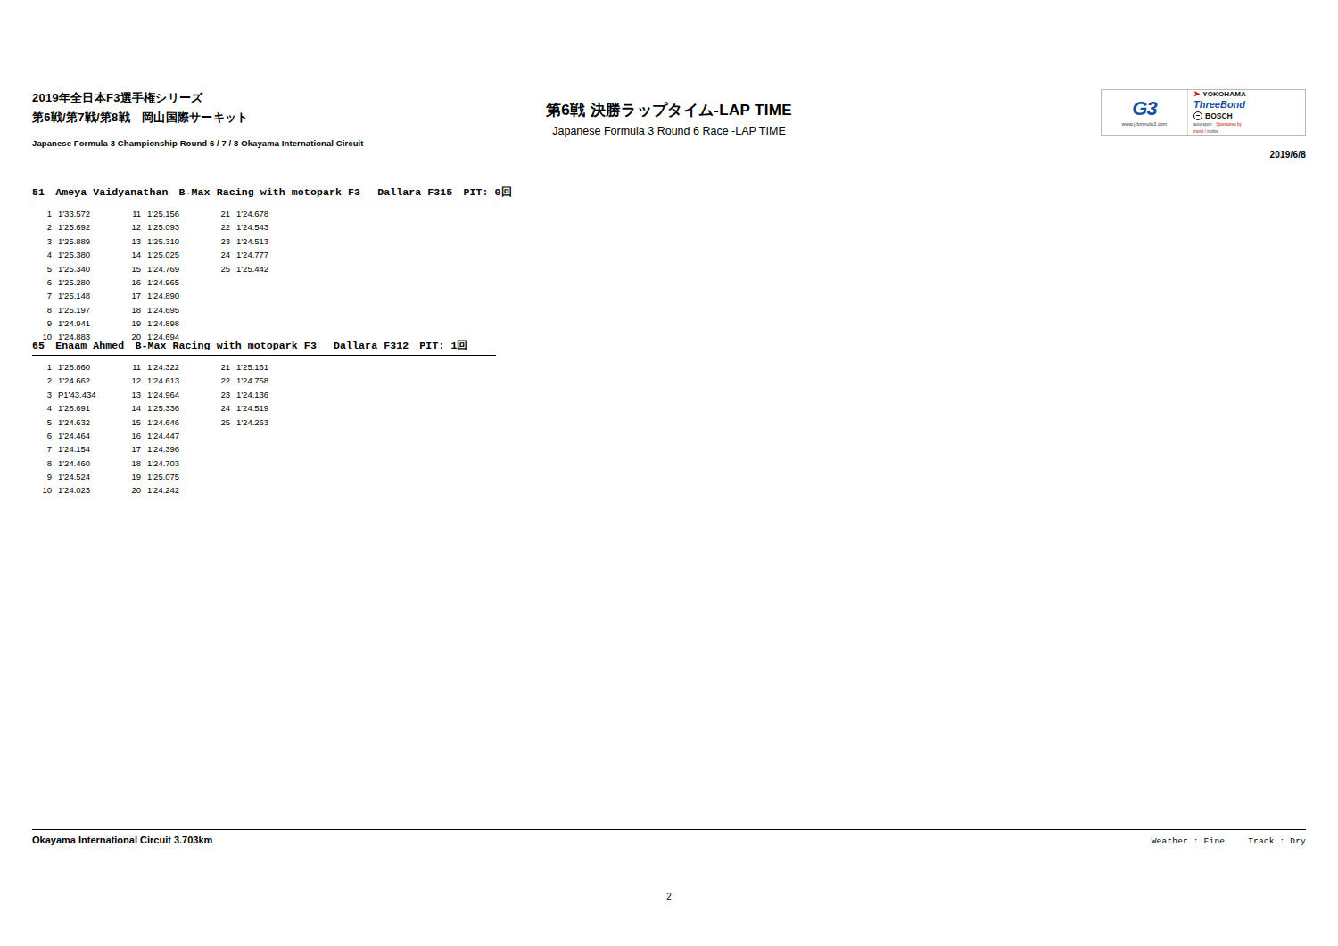2019年全日本F3選手権シリーズ
第6戦/第7戦/第8戦　岡山国際サーキット
Japanese Formula 3 Championship Round 6 / 7 / 8 Okayama International Circuit
第6戦 決勝ラップタイム-LAP TIME
Japanese Formula 3 Round 6 Race -LAP TIME
G3
www.j-formula3.com
➤YOKOHAMA
ThreeBond
BOSCH
auto sport　Sponsored by
motul / mobis
2019/6/8
51　Ameya Vaidyanathan　B-Max Racing with motopark F3　 Dallara F315　PIT: 0回
11'33.572
21'25.692
31'25.889
41'25.380
51'25.340
61'25.280
71'25.148
81'25.197
91'24.941
101'24.883
111'25.156
121'25.093
131'25.310
141'25.025
151'24.769
161'24.965
171'24.890
181'24.695
191'24.898
201'24.694
211'24.678
221'24.543
231'24.513
241'24.777
251'25.442
65　Enaam Ahmed　B-Max Racing with motopark F3　 Dallara F312　PIT: 1回
11'28.860
21'24.662
3 P1'43.434
41'28.691
51'24.632
61'24.464
71'24.154
81'24.460
91'24.524
101'24.023
111'24.322
121'24.613
131'24.964
141'25.336
151'24.646
161'24.447
171'24.396
181'24.703
191'25.075
201'24.242
211'25.161
221'24.758
231'24.136
241'24.519
251'24.263
Okayama International Circuit 3.703km
Weather : FineTrack : Dry
2